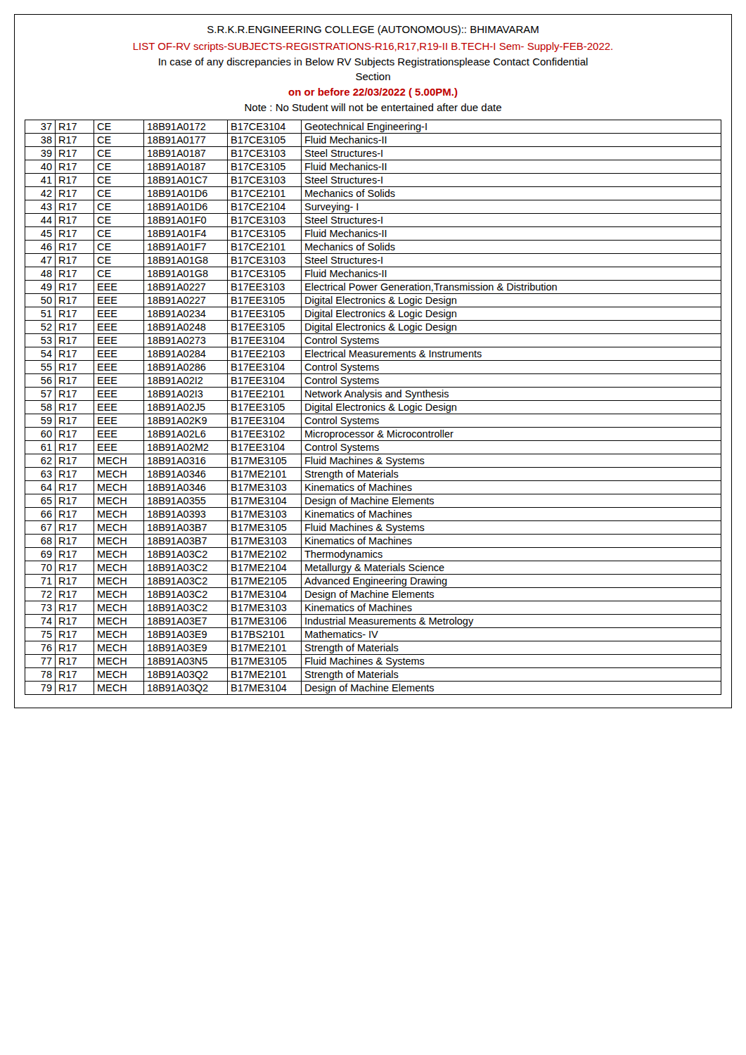S.R.K.R.ENGINEERING COLLEGE (AUTONOMOUS):: BHIMAVARAM
LIST OF-RV scripts-SUBJECTS-REGISTRATIONS-R16,R17,R19-II B.TECH-I Sem- Supply-FEB-2022.
In case of any discrepancies in Below RV Subjects Registrationsplease Contact Confidential
Section
on or before 22/03/2022 ( 5.00PM.)
Note : No Student will not be entertained after due date
| 37 | R17 | CE | 18B91A0172 | B17CE3104 | Geotechnical Engineering-I |
| 38 | R17 | CE | 18B91A0177 | B17CE3105 | Fluid Mechanics-II |
| 39 | R17 | CE | 18B91A0187 | B17CE3103 | Steel Structures-I |
| 40 | R17 | CE | 18B91A0187 | B17CE3105 | Fluid Mechanics-II |
| 41 | R17 | CE | 18B91A01C7 | B17CE3103 | Steel Structures-I |
| 42 | R17 | CE | 18B91A01D6 | B17CE2101 | Mechanics of Solids |
| 43 | R17 | CE | 18B91A01D6 | B17CE2104 | Surveying- I |
| 44 | R17 | CE | 18B91A01F0 | B17CE3103 | Steel Structures-I |
| 45 | R17 | CE | 18B91A01F4 | B17CE3105 | Fluid Mechanics-II |
| 46 | R17 | CE | 18B91A01F7 | B17CE2101 | Mechanics of Solids |
| 47 | R17 | CE | 18B91A01G8 | B17CE3103 | Steel Structures-I |
| 48 | R17 | CE | 18B91A01G8 | B17CE3105 | Fluid Mechanics-II |
| 49 | R17 | EEE | 18B91A0227 | B17EE3103 | Electrical Power Generation,Transmission & Distribution |
| 50 | R17 | EEE | 18B91A0227 | B17EE3105 | Digital Electronics & Logic Design |
| 51 | R17 | EEE | 18B91A0234 | B17EE3105 | Digital Electronics & Logic Design |
| 52 | R17 | EEE | 18B91A0248 | B17EE3105 | Digital Electronics & Logic Design |
| 53 | R17 | EEE | 18B91A0273 | B17EE3104 | Control Systems |
| 54 | R17 | EEE | 18B91A0284 | B17EE2103 | Electrical Measurements & Instruments |
| 55 | R17 | EEE | 18B91A0286 | B17EE3104 | Control Systems |
| 56 | R17 | EEE | 18B91A02I2 | B17EE3104 | Control Systems |
| 57 | R17 | EEE | 18B91A02I3 | B17EE2101 | Network Analysis and Synthesis |
| 58 | R17 | EEE | 18B91A02J5 | B17EE3105 | Digital Electronics & Logic Design |
| 59 | R17 | EEE | 18B91A02K9 | B17EE3104 | Control Systems |
| 60 | R17 | EEE | 18B91A02L6 | B17EE3102 | Microprocessor & Microcontroller |
| 61 | R17 | EEE | 18B91A02M2 | B17EE3104 | Control Systems |
| 62 | R17 | MECH | 18B91A0316 | B17ME3105 | Fluid Machines & Systems |
| 63 | R17 | MECH | 18B91A0346 | B17ME2101 | Strength of Materials |
| 64 | R17 | MECH | 18B91A0346 | B17ME3103 | Kinematics of Machines |
| 65 | R17 | MECH | 18B91A0355 | B17ME3104 | Design of Machine Elements |
| 66 | R17 | MECH | 18B91A0393 | B17ME3103 | Kinematics of Machines |
| 67 | R17 | MECH | 18B91A03B7 | B17ME3105 | Fluid Machines & Systems |
| 68 | R17 | MECH | 18B91A03B7 | B17ME3103 | Kinematics of Machines |
| 69 | R17 | MECH | 18B91A03C2 | B17ME2102 | Thermodynamics |
| 70 | R17 | MECH | 18B91A03C2 | B17ME2104 | Metallurgy & Materials Science |
| 71 | R17 | MECH | 18B91A03C2 | B17ME2105 | Advanced Engineering Drawing |
| 72 | R17 | MECH | 18B91A03C2 | B17ME3104 | Design of Machine Elements |
| 73 | R17 | MECH | 18B91A03C2 | B17ME3103 | Kinematics of Machines |
| 74 | R17 | MECH | 18B91A03E7 | B17ME3106 | Industrial Measurements & Metrology |
| 75 | R17 | MECH | 18B91A03E9 | B17BS2101 | Mathematics- IV |
| 76 | R17 | MECH | 18B91A03E9 | B17ME2101 | Strength of Materials |
| 77 | R17 | MECH | 18B91A03N5 | B17ME3105 | Fluid Machines & Systems |
| 78 | R17 | MECH | 18B91A03Q2 | B17ME2101 | Strength of Materials |
| 79 | R17 | MECH | 18B91A03Q2 | B17ME3104 | Design of Machine Elements |